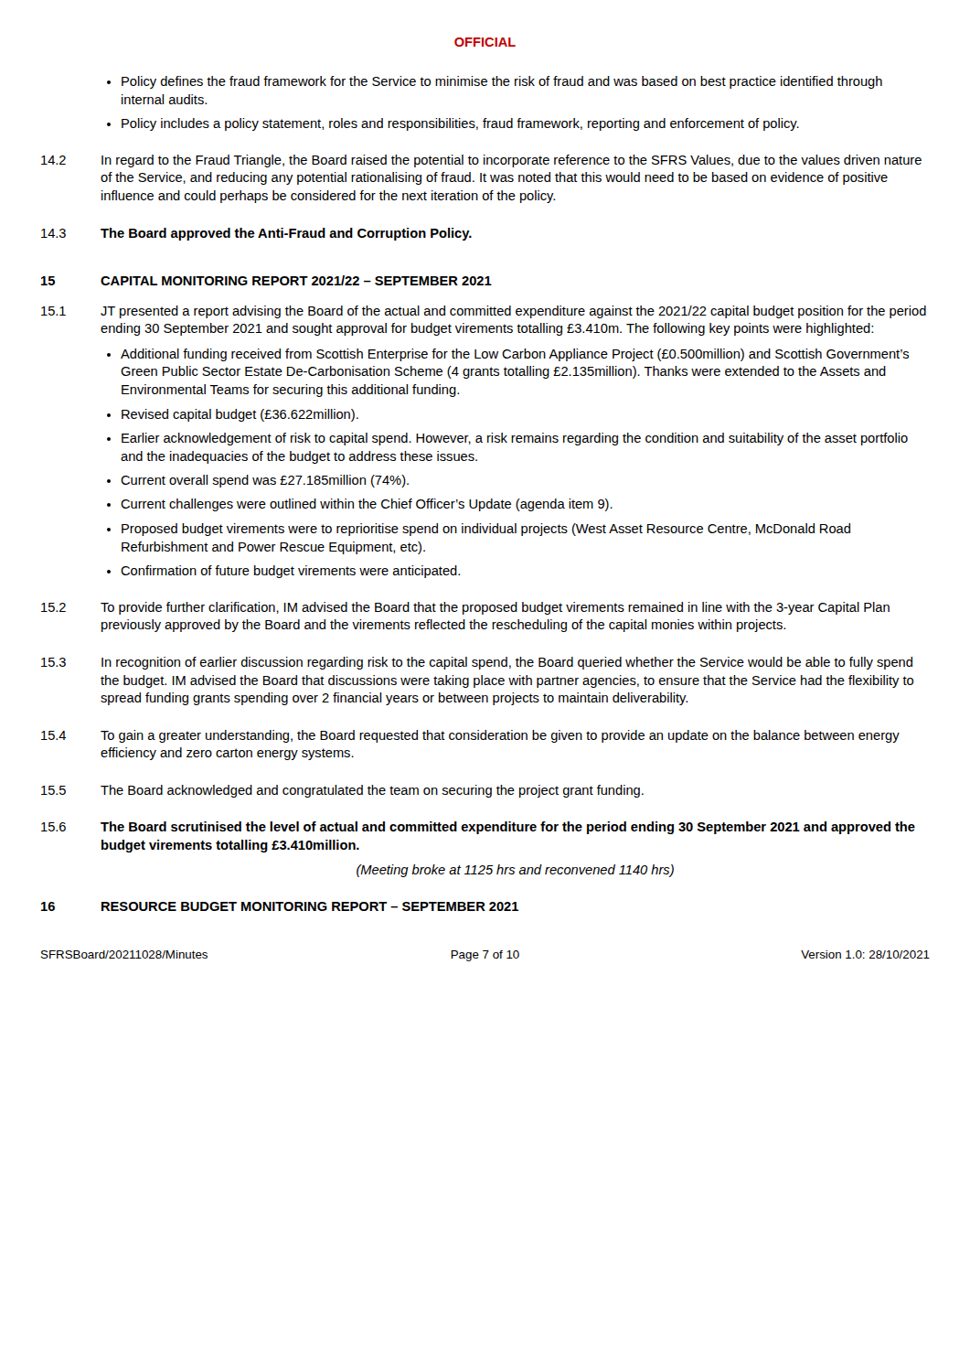OFFICIAL
Policy defines the fraud framework for the Service to minimise the risk of fraud and was based on best practice identified through internal audits.
Policy includes a policy statement, roles and responsibilities, fraud framework, reporting and enforcement of policy.
14.2
In regard to the Fraud Triangle, the Board raised the potential to incorporate reference to the SFRS Values, due to the values driven nature of the Service, and reducing any potential rationalising of fraud. It was noted that this would need to be based on evidence of positive influence and could perhaps be considered for the next iteration of the policy.
14.3
The Board approved the Anti-Fraud and Corruption Policy.
15
Capital Monitoring Report 2021/22 – September 2021
15.1
JT presented a report advising the Board of the actual and committed expenditure against the 2021/22 capital budget position for the period ending 30 September 2021 and sought approval for budget virements totalling £3.410m. The following key points were highlighted:
Additional funding received from Scottish Enterprise for the Low Carbon Appliance Project (£0.500million) and Scottish Government’s Green Public Sector Estate De-Carbonisation Scheme (4 grants totalling £2.135million). Thanks were extended to the Assets and Environmental Teams for securing this additional funding.
Revised capital budget (£36.622million).
Earlier acknowledgement of risk to capital spend. However, a risk remains regarding the condition and suitability of the asset portfolio and the inadequacies of the budget to address these issues.
Current overall spend was £27.185million (74%).
Current challenges were outlined within the Chief Officer’s Update (agenda item 9).
Proposed budget virements were to reprioritise spend on individual projects (West Asset Resource Centre, McDonald Road Refurbishment and Power Rescue Equipment, etc).
Confirmation of future budget virements were anticipated.
15.2
To provide further clarification, IM advised the Board that the proposed budget virements remained in line with the 3-year Capital Plan previously approved by the Board and the virements reflected the rescheduling of the capital monies within projects.
15.3
In recognition of earlier discussion regarding risk to the capital spend, the Board queried whether the Service would be able to fully spend the budget. IM advised the Board that discussions were taking place with partner agencies, to ensure that the Service had the flexibility to spread funding grants spending over 2 financial years or between projects to maintain deliverability.
15.4
To gain a greater understanding, the Board requested that consideration be given to provide an update on the balance between energy efficiency and zero carton energy systems.
15.5
The Board acknowledged and congratulated the team on securing the project grant funding.
15.6
The Board scrutinised the level of actual and committed expenditure for the period ending 30 September 2021 and approved the budget virements totalling £3.410million.
(Meeting broke at 1125 hrs and reconvened 1140 hrs)
16
Resource Budget Monitoring Report – September 2021
SFRSBoard/20211028/Minutes
Page 7 of 10
Version 1.0: 28/10/2021